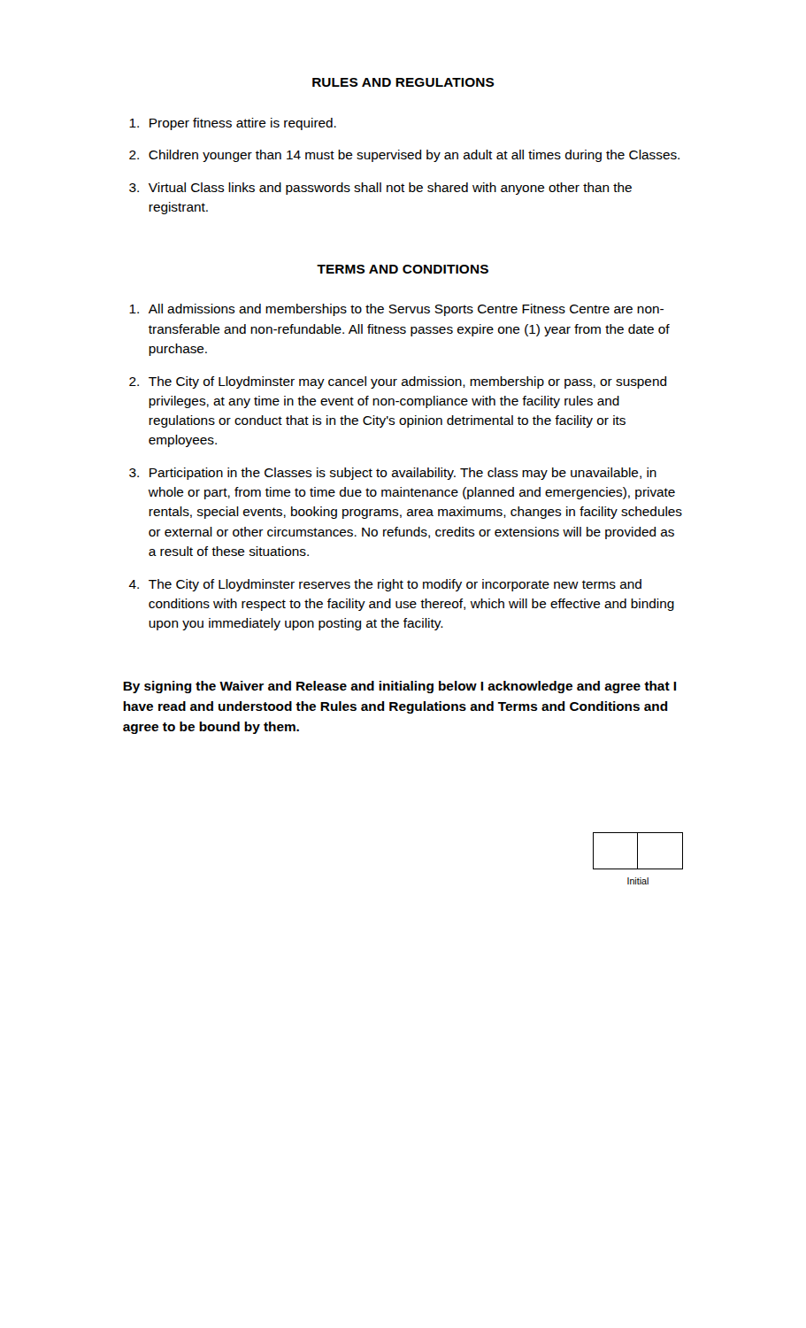RULES AND REGULATIONS
Proper fitness attire is required.
Children younger than 14 must be supervised by an adult at all times during the Classes.
Virtual Class links and passwords shall not be shared with anyone other than the registrant.
TERMS AND CONDITIONS
All admissions and memberships to the Servus Sports Centre Fitness Centre are non-transferable and non-refundable. All fitness passes expire one (1) year from the date of purchase.
The City of Lloydminster may cancel your admission, membership or pass, or suspend privileges, at any time in the event of non-compliance with the facility rules and regulations or conduct that is in the City's opinion detrimental to the facility or its employees.
Participation in the Classes is subject to availability. The class may be unavailable, in whole or part, from time to time due to maintenance (planned and emergencies), private rentals, special events, booking programs, area maximums, changes in facility schedules or external or other circumstances. No refunds, credits or extensions will be provided as a result of these situations.
The City of Lloydminster reserves the right to modify or incorporate new terms and conditions with respect to the facility and use thereof, which will be effective and binding upon you immediately upon posting at the facility.
By signing the Waiver and Release and initialing below I acknowledge and agree that I have read and understood the Rules and Regulations and Terms and Conditions and agree to be bound by them.
Initial